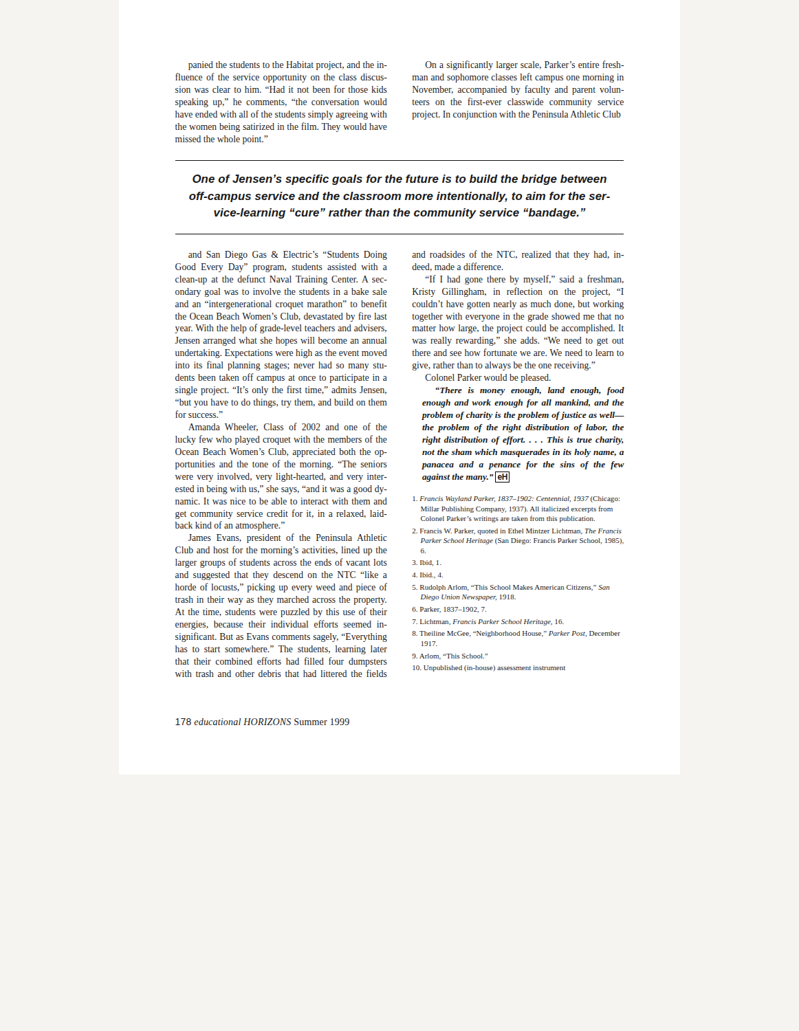panied the students to the Habitat project, and the influence of the service opportunity on the class discussion was clear to him. “Had it not been for those kids speaking up,” he comments, “the conversation would have ended with all of the students simply agreeing with the women being satirized in the film. They would have missed the whole point.”
On a significantly larger scale, Parker’s entire freshman and sophomore classes left campus one morning in November, accompanied by faculty and parent volunteers on the first-ever classwide community service project. In conjunction with the Peninsula Athletic Club
One of Jensen’s specific goals for the future is to build the bridge between off-campus service and the classroom more intentionally, to aim for the service-learning “cure” rather than the community service “bandage.”
and San Diego Gas & Electric’s “Students Doing Good Every Day” program, students assisted with a clean-up at the defunct Naval Training Center. A secondary goal was to involve the students in a bake sale and an “intergenerational croquet marathon” to benefit the Ocean Beach Women’s Club, devastated by fire last year. With the help of grade-level teachers and advisers, Jensen arranged what she hopes will become an annual undertaking. Expectations were high as the event moved into its final planning stages; never had so many students been taken off campus at once to participate in a single project. “It’s only the first time,” admits Jensen, “but you have to do things, try them, and build on them for success.”
Amanda Wheeler, Class of 2002 and one of the lucky few who played croquet with the members of the Ocean Beach Women’s Club, appreciated both the opportunities and the tone of the morning. “The seniors were very involved, very light-hearted, and very interested in being with us,” she says, “and it was a good dynamic. It was nice to be able to interact with them and get community service credit for it, in a relaxed, laid-back kind of an atmosphere.”
James Evans, president of the Peninsula Athletic Club and host for the morning’s activities, lined up the larger groups of students across the ends of vacant lots and suggested that they descend on the NTC “like a horde of locusts,” picking up every weed and piece of trash in their way as they marched across the property. At the time, students were puzzled by this use of their energies, because their individual efforts seemed insignificant. But as Evans comments sagely, “Everything has to start somewhere.” The students, learning later that their combined efforts had filled four dumpsters with trash and other debris that had littered the fields and roadsides of the NTC, realized that they had, indeed, made a difference.
“If I had gone there by myself,” said a freshman, Kristy Gillingham, in reflection on the project, “I couldn’t have gotten nearly as much done, but working together with everyone in the grade showed me that no matter how large, the project could be accomplished. It was really rewarding,” she adds. “We need to get out there and see how fortunate we are. We need to learn to give, rather than to always be the one receiving.”
Colonel Parker would be pleased.
“There is money enough, land enough, food enough and work enough for all mankind, and the problem of charity is the problem of justice as well—the problem of the right distribution of labor, the right distribution of effort. . . . This is true charity, not the sham which masquerades in its holy name, a panacea and a penance for the sins of the few against the many.”eH
Francis Wayland Parker, 1837–1902: Centennial, 1937 (Chicago: Millar Publishing Company, 1937). All italicized excerpts from Colonel Parker’s writings are taken from this publication.
Francis W. Parker, quoted in Ethel Mintzer Lichtman, The Francis Parker School Heritage (San Diego: Francis Parker School, 1985), 6.
Ibid, 1.
Ibid., 4.
Rudolph Arlom, “This School Makes American Citizens,” San Diego Union Newspaper, 1918.
Parker, 1837–1902, 7.
Lichtman, Francis Parker School Heritage, 16.
Theiline McGee, “Neighborhood House,” Parker Post, December 1917.
Arlom, “This School.”
Unpublished (in-house) assessment instrument
178 educational HORIZONS Summer 1999